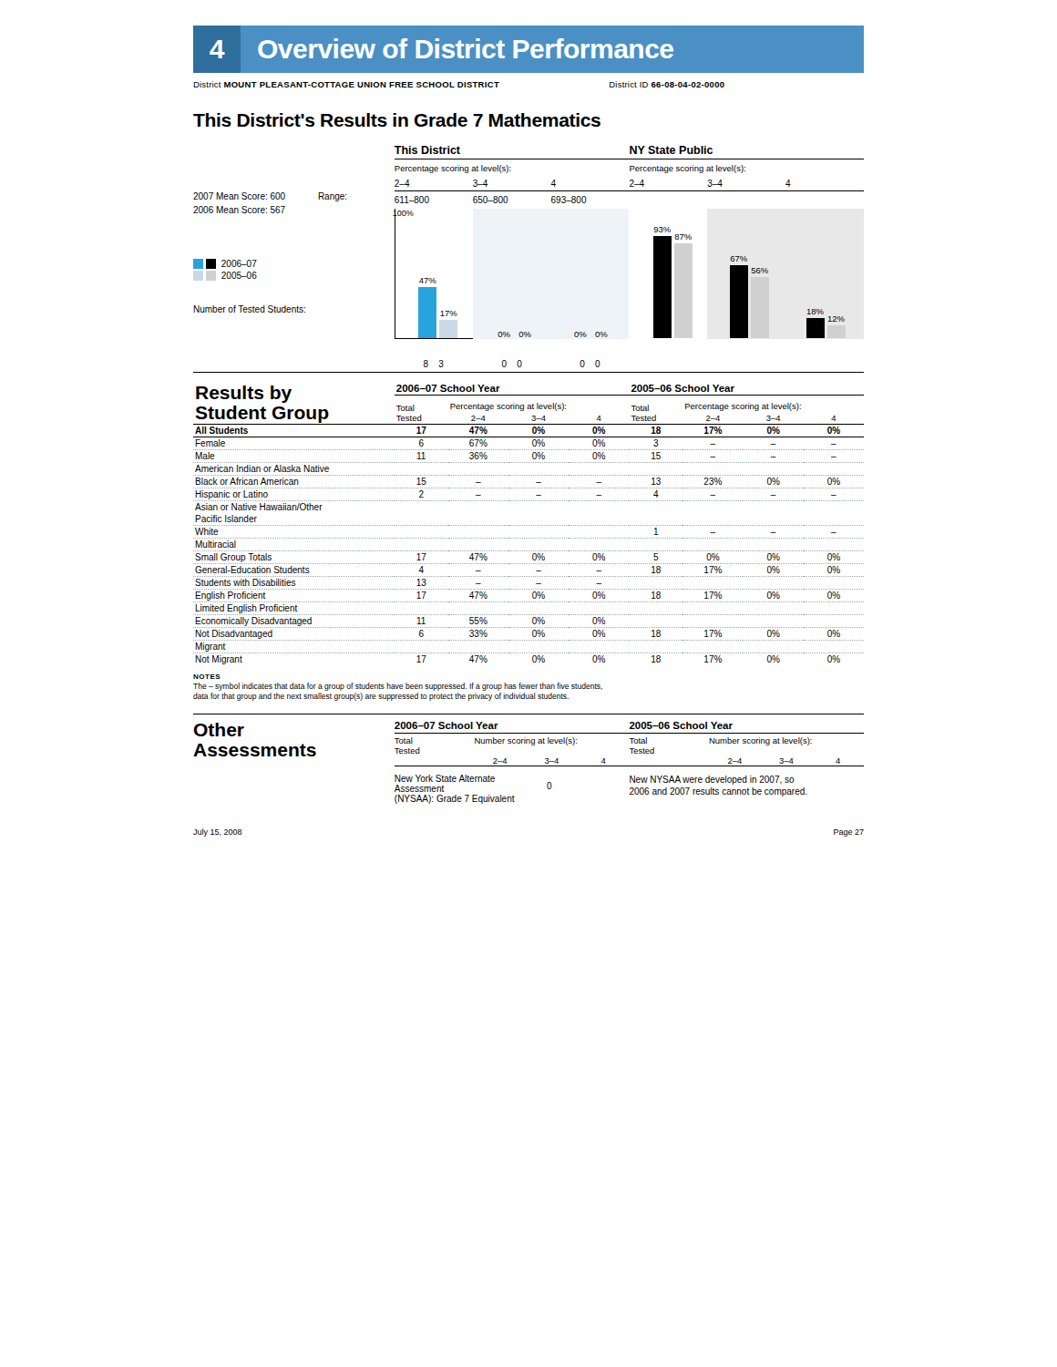4
Overview of District Performance
District MOUNT PLEASANT-COTTAGE UNION FREE SCHOOL DISTRICT
District ID 66-08-04-02-0000
This District's Results in Grade 7 Mathematics
2007 Mean Score: 600
Range:
2006 Mean Score: 567
2006–07
2005–06
Number of Tested Students:
This District
Percentage scoring at level(s):
2–43–44
611–800650–800693–800
100%
47%
17%
0%
0%
0%
0%
8 3 0 0 0 0
NY State Public
Percentage scoring at level(s):
2–43–44
93%
87%
67%
56%
18%
12%
| Results by Student Group | 2006–07 School Year | 2005–06 School Year |
| Total Tested | Percentage scoring at level(s): | Total Tested | Percentage scoring at level(s): |
| 2–4 | 3–4 | 4 | 2–4 | 3–4 | 4 |
| All Students | 17 | 47% | 0% | 0% | 18 | 17% | 0% | 0% |
| Female | 6 | 67% | 0% | 0% | 3 | – | – | – |
| Male | 11 | 36% | 0% | 0% | 15 | – | – | – |
| American Indian or Alaska Native | | | | | | | | |
| Black or African American | 15 | – | – | – | 13 | 23% | 0% | 0% |
| Hispanic or Latino | 2 | – | – | – | 4 | – | – | – |
| Asian or Native Hawaiian/Other | | | | | | | | |
| Pacific Islander | | | | | | | | |
| White | | | | | 1 | – | – | – |
| Multiracial | | | | | | | | |
| Small Group Totals | 17 | 47% | 0% | 0% | 5 | 0% | 0% | 0% |
| General-Education Students | 4 | – | – | – | 18 | 17% | 0% | 0% |
| Students with Disabilities | 13 | – | – | – | | | | |
| English Proficient | 17 | 47% | 0% | 0% | 18 | 17% | 0% | 0% |
| Limited English Proficient | | | | | | | | |
| Economically Disadvantaged | 11 | 55% | 0% | 0% | | | | |
| Not Disadvantaged | 6 | 33% | 0% | 0% | 18 | 17% | 0% | 0% |
| Migrant | | | | | | | | |
| Not Migrant | 17 | 47% | 0% | 0% | 18 | 17% | 0% | 0% |
NOTES
The – symbol indicates that data for a group of students have been suppressed. If a group has fewer than five students,
data for that group and the next smallest group(s) are suppressed to protect the privacy of individual students.
Other
Assessments
2006–07 School Year
Total
Tested
Number scoring at level(s):
2–43–44
New York State Alternate Assessment
(NYSAA): Grade 7 Equivalent
0
2005–06 School Year
Total
Tested
Number scoring at level(s):
2–43–44
New NYSAA were developed in 2007, so
2006 and 2007 results cannot be compared.
July 15, 2008
Page 27